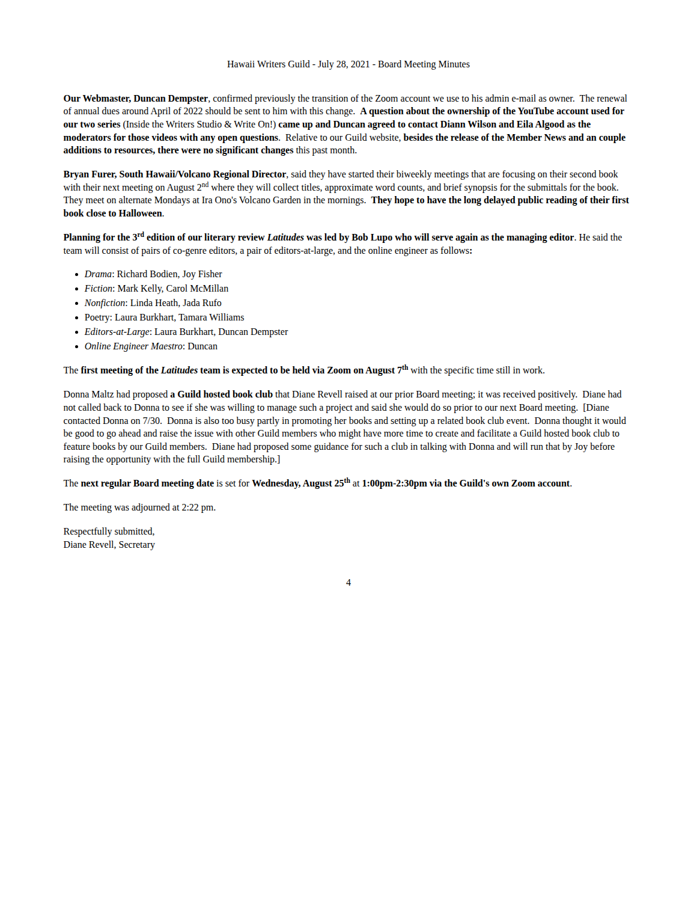Hawaii Writers Guild - July 28, 2021 - Board Meeting Minutes
Our Webmaster, Duncan Dempster, confirmed previously the transition of the Zoom account we use to his admin e-mail as owner. The renewal of annual dues around April of 2022 should be sent to him with this change. A question about the ownership of the YouTube account used for our two series (Inside the Writers Studio & Write On!) came up and Duncan agreed to contact Diann Wilson and Eila Algood as the moderators for those videos with any open questions. Relative to our Guild website, besides the release of the Member News and an couple additions to resources, there were no significant changes this past month.
Bryan Furer, South Hawaii/Volcano Regional Director, said they have started their biweekly meetings that are focusing on their second book with their next meeting on August 2nd where they will collect titles, approximate word counts, and brief synopsis for the submittals for the book. They meet on alternate Mondays at Ira Ono's Volcano Garden in the mornings. They hope to have the long delayed public reading of their first book close to Halloween.
Planning for the 3rd edition of our literary review Latitudes was led by Bob Lupo who will serve again as the managing editor. He said the team will consist of pairs of co-genre editors, a pair of editors-at-large, and the online engineer as follows:
Drama: Richard Bodien, Joy Fisher
Fiction: Mark Kelly, Carol McMillan
Nonfiction: Linda Heath, Jada Rufo
Poetry: Laura Burkhart, Tamara Williams
Editors-at-Large: Laura Burkhart, Duncan Dempster
Online Engineer Maestro: Duncan
The first meeting of the Latitudes team is expected to be held via Zoom on August 7th with the specific time still in work.
Donna Maltz had proposed a Guild hosted book club that Diane Revell raised at our prior Board meeting; it was received positively. Diane had not called back to Donna to see if she was willing to manage such a project and said she would do so prior to our next Board meeting. [Diane contacted Donna on 7/30. Donna is also too busy partly in promoting her books and setting up a related book club event. Donna thought it would be good to go ahead and raise the issue with other Guild members who might have more time to create and facilitate a Guild hosted book club to feature books by our Guild members. Diane had proposed some guidance for such a club in talking with Donna and will run that by Joy before raising the opportunity with the full Guild membership.]
The next regular Board meeting date is set for Wednesday, August 25th at 1:00pm-2:30pm via the Guild's own Zoom account.
The meeting was adjourned at 2:22 pm.
Respectfully submitted,
Diane Revell, Secretary
4